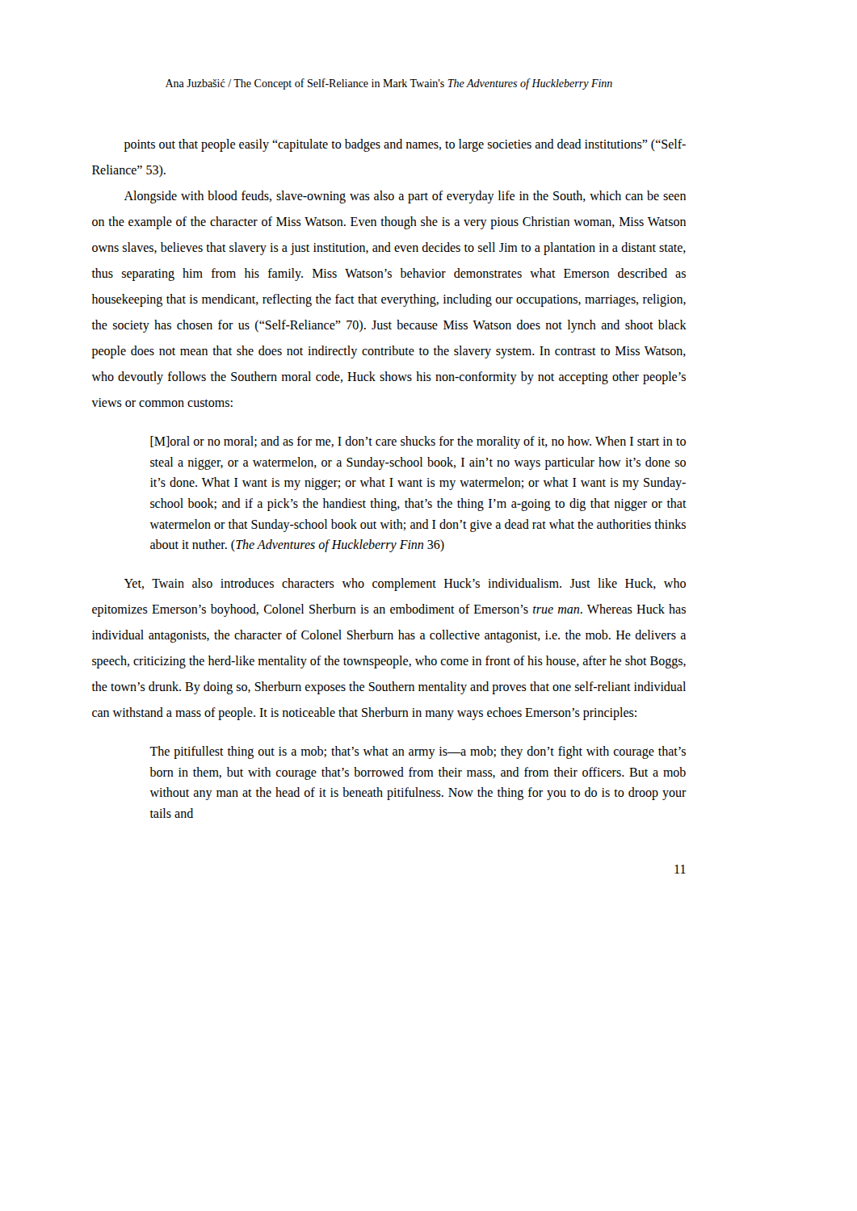Ana Juzbašić / The Concept of Self-Reliance in Mark Twain's The Adventures of Huckleberry Finn
points out that people easily “capitulate to badges and names, to large societies and dead institutions” (“Self-Reliance” 53).
Alongside with blood feuds, slave-owning was also a part of everyday life in the South, which can be seen on the example of the character of Miss Watson. Even though she is a very pious Christian woman, Miss Watson owns slaves, believes that slavery is a just institution, and even decides to sell Jim to a plantation in a distant state, thus separating him from his family. Miss Watson’s behavior demonstrates what Emerson described as housekeeping that is mendicant, reflecting the fact that everything, including our occupations, marriages, religion, the society has chosen for us (“Self-Reliance” 70). Just because Miss Watson does not lynch and shoot black people does not mean that she does not indirectly contribute to the slavery system. In contrast to Miss Watson, who devoutly follows the Southern moral code, Huck shows his non-conformity by not accepting other people’s views or common customs:
[M]oral or no moral; and as for me, I don’t care shucks for the morality of it, no how. When I start in to steal a nigger, or a watermelon, or a Sunday-school book, I ain’t no ways particular how it’s done so it’s done. What I want is my nigger; or what I want is my watermelon; or what I want is my Sunday-school book; and if a pick’s the handiest thing, that’s the thing I’m a-going to dig that nigger or that watermelon or that Sunday-school book out with; and I don’t give a dead rat what the authorities thinks about it nuther. (The Adventures of Huckleberry Finn 36)
Yet, Twain also introduces characters who complement Huck’s individualism. Just like Huck, who epitomizes Emerson’s boyhood, Colonel Sherburn is an embodiment of Emerson’s true man. Whereas Huck has individual antagonists, the character of Colonel Sherburn has a collective antagonist, i.e. the mob. He delivers a speech, criticizing the herd-like mentality of the townspeople, who come in front of his house, after he shot Boggs, the town’s drunk. By doing so, Sherburn exposes the Southern mentality and proves that one self-reliant individual can withstand a mass of people. It is noticeable that Sherburn in many ways echoes Emerson’s principles:
The pitifullest thing out is a mob; that’s what an army is—a mob; they don’t fight with courage that’s born in them, but with courage that’s borrowed from their mass, and from their officers. But a mob without any man at the head of it is beneath pitifulness. Now the thing for you to do is to droop your tails and
11